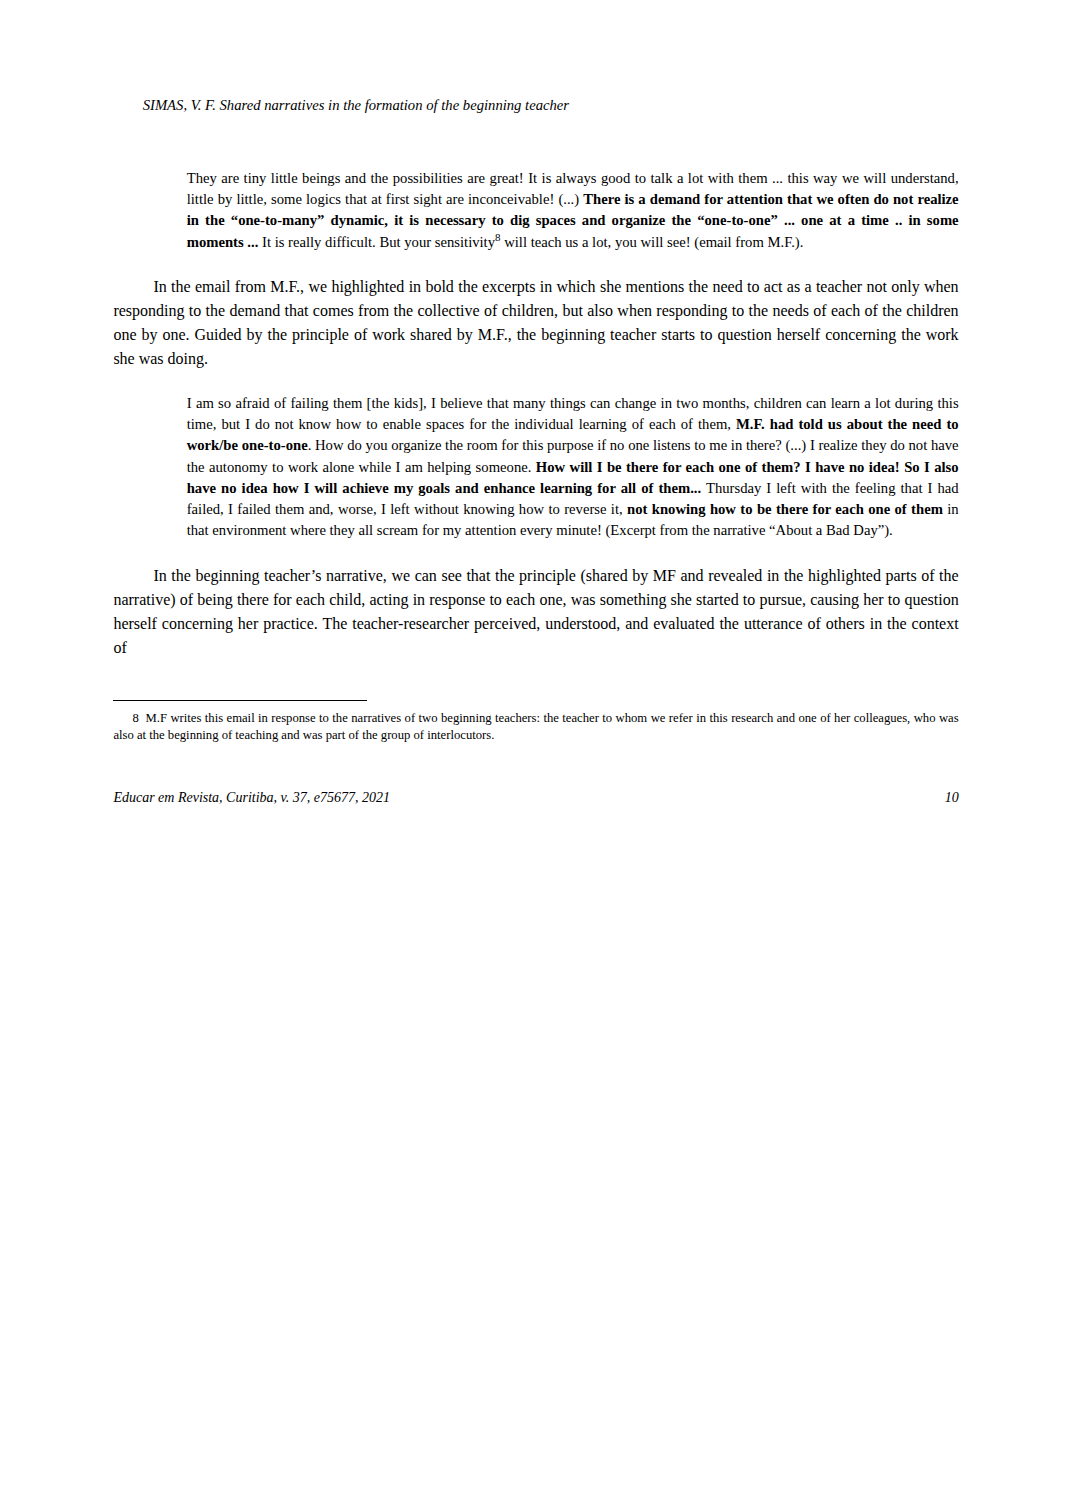SIMAS, V. F. Shared narratives in the formation of the beginning teacher
They are tiny little beings and the possibilities are great! It is always good to talk a lot with them ... this way we will understand, little by little, some logics that at first sight are inconceivable! (...) There is a demand for attention that we often do not realize in the “one-to-many” dynamic, it is necessary to dig spaces and organize the “one-to-one” ... one at a time .. in some moments ... It is really difficult. But your sensitivity8 will teach us a lot, you will see! (email from M.F.).
In the email from M.F., we highlighted in bold the excerpts in which she mentions the need to act as a teacher not only when responding to the demand that comes from the collective of children, but also when responding to the needs of each of the children one by one. Guided by the principle of work shared by M.F., the beginning teacher starts to question herself concerning the work she was doing.
I am so afraid of failing them [the kids], I believe that many things can change in two months, children can learn a lot during this time, but I do not know how to enable spaces for the individual learning of each of them, M.F. had told us about the need to work/be one-to-one. How do you organize the room for this purpose if no one listens to me in there? (...) I realize they do not have the autonomy to work alone while I am helping someone. How will I be there for each one of them? I have no idea! So I also have no idea how I will achieve my goals and enhance learning for all of them... Thursday I left with the feeling that I had failed, I failed them and, worse, I left without knowing how to reverse it, not knowing how to be there for each one of them in that environment where they all scream for my attention every minute! (Excerpt from the narrative “About a Bad Day”).
In the beginning teacher’s narrative, we can see that the principle (shared by MF and revealed in the highlighted parts of the narrative) of being there for each child, acting in response to each one, was something she started to pursue, causing her to question herself concerning her practice. The teacher-researcher perceived, understood, and evaluated the utterance of others in the context of
8 M.F writes this email in response to the narratives of two beginning teachers: the teacher to whom we refer in this research and one of her colleagues, who was also at the beginning of teaching and was part of the group of interlocutors.
Educar em Revista, Curitiba, v. 37, e75677, 2021 10